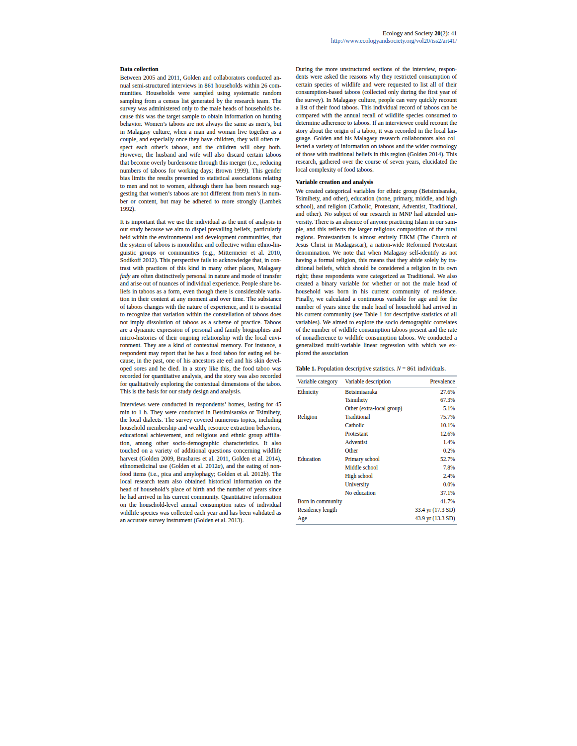Ecology and Society 20(2): 41
http://www.ecologyandsociety.org/vol20/iss2/art41/
Data collection
Between 2005 and 2011, Golden and collaborators conducted annual semi-structured interviews in 861 households within 26 communities. Households were sampled using systematic random sampling from a census list generated by the research team. The survey was administered only to the male heads of households because this was the target sample to obtain information on hunting behavior. Women’s taboos are not always the same as men’s, but in Malagasy culture, when a man and woman live together as a couple, and especially once they have children, they will often respect each other’s taboos, and the children will obey both. However, the husband and wife will also discard certain taboos that become overly burdensome through this merger (i.e., reducing numbers of taboos for working days; Brown 1999). This gender bias limits the results presented to statistical associations relating to men and not to women, although there has been research suggesting that women’s taboos are not different from men’s in number or content, but may be adhered to more strongly (Lambek 1992).
It is important that we use the individual as the unit of analysis in our study because we aim to dispel prevailing beliefs, particularly held within the environmental and development communities, that the system of taboos is monolithic and collective within ethno-linguistic groups or communities (e.g., Mittermeier et al. 2010, Sodikoff 2012). This perspective fails to acknowledge that, in contrast with practices of this kind in many other places, Malagasy fady are often distinctively personal in nature and mode of transfer and arise out of nuances of individual experience. People share beliefs in taboos as a form, even though there is considerable variation in their content at any moment and over time. The substance of taboos changes with the nature of experience, and it is essential to recognize that variation within the constellation of taboos does not imply dissolution of taboos as a scheme of practice. Taboos are a dynamic expression of personal and family biographies and micro-histories of their ongoing relationship with the local environment. They are a kind of contextual memory. For instance, a respondent may report that he has a food taboo for eating eel because, in the past, one of his ancestors ate eel and his skin developed sores and he died. In a story like this, the food taboo was recorded for quantitative analysis, and the story was also recorded for qualitatively exploring the contextual dimensions of the taboo. This is the basis for our study design and analysis.
Interviews were conducted in respondents’ homes, lasting for 45 min to 1 h. They were conducted in Betsimisaraka or Tsimihety, the local dialects. The survey covered numerous topics, including household membership and wealth, resource extraction behaviors, educational achievement, and religious and ethnic group affiliation, among other socio-demographic characteristics. It also touched on a variety of additional questions concerning wildlife harvest (Golden 2009, Brashares et al. 2011, Golden et al. 2014), ethnomedicinal use (Golden et al. 2012a), and the eating of nonfood items (i.e., pica and amylophagy; Golden et al. 2012b). The local research team also obtained historical information on the head of household’s place of birth and the number of years since he had arrived in his current community. Quantitative information on the household-level annual consumption rates of individual wildlife species was collected each year and has been validated as an accurate survey instrument (Golden et al. 2013).
During the more unstructured sections of the interview, respondents were asked the reasons why they restricted consumption of certain species of wildlife and were requested to list all of their consumption-based taboos (collected only during the first year of the survey). In Malagasy culture, people can very quickly recount a list of their food taboos. This individual record of taboos can be compared with the annual recall of wildlife species consumed to determine adherence to taboos. If an interviewee could recount the story about the origin of a taboo, it was recorded in the local language. Golden and his Malagasy research collaborators also collected a variety of information on taboos and the wider cosmology of those with traditional beliefs in this region (Golden 2014). This research, gathered over the course of seven years, elucidated the local complexity of food taboos.
Variable creation and analysis
We created categorical variables for ethnic group (Betsimisaraka, Tsimihety, and other), education (none, primary, middle, and high school), and religion (Catholic, Protestant, Adventist, Traditional, and other). No subject of our research in MNP had attended university. There is an absence of anyone practicing Islam in our sample, and this reflects the larger religious composition of the rural regions. Protestantism is almost entirely FJKM (The Church of Jesus Christ in Madagascar), a nation-wide Reformed Protestant denomination. We note that when Malagasy self-identify as not having a formal religion, this means that they abide solely by traditional beliefs, which should be considered a religion in its own right; these respondents were categorized as Traditional. We also created a binary variable for whether or not the male head of household was born in his current community of residence. Finally, we calculated a continuous variable for age and for the number of years since the male head of household had arrived in his current community (see Table 1 for descriptive statistics of all variables). We aimed to explore the socio-demographic correlates of the number of wildlife consumption taboos present and the rate of nonadherence to wildlife consumption taboos. We conducted a generalized multi-variable linear regression with which we explored the association
Table 1. Population descriptive statistics. N = 861 individuals.
| Variable category | Variable description | Prevalence |
| --- | --- | --- |
| Ethnicity | Betsimisaraka | 27.6% |
| | Tsimihety | 67.3% |
| | Other (extra-local group) | 5.1% |
| Religion | Traditional | 75.7% |
| | Catholic | 10.1% |
| | Protestant | 12.6% |
| | Adventist | 1.4% |
| | Other | 0.2% |
| Education | Primary school | 52.7% |
| | Middle school | 7.8% |
| | High school | 2.4% |
| | University | 0.0% |
| | No education | 37.1% |
| Born in community | 41.7% |
| Residency length | 33.4 yr (17.3 SD) |
| Age | 43.9 yr (13.3 SD) |